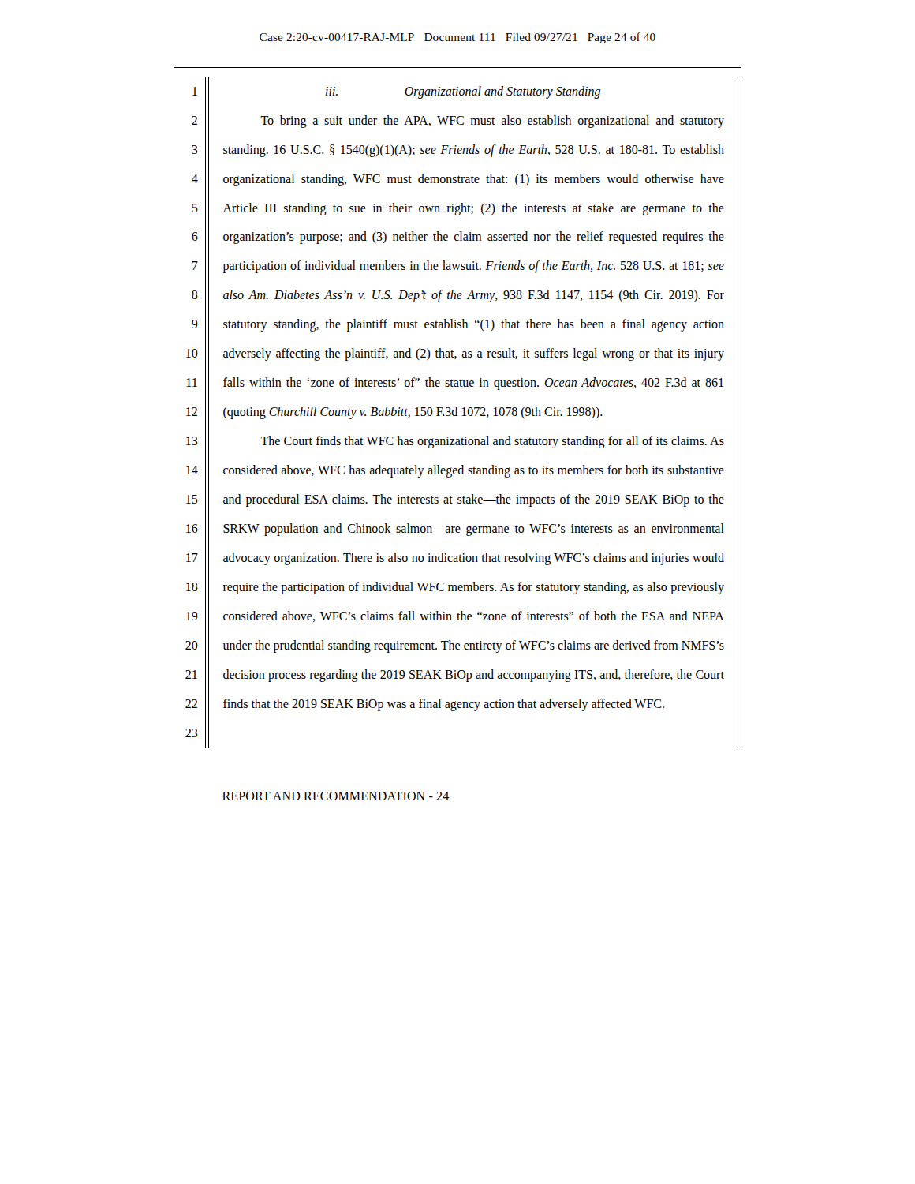Case 2:20-cv-00417-RAJ-MLP Document 111 Filed 09/27/21 Page 24 of 40
1
2
3
4
5
6
7
8
9
10
11
12
13
14
15
16
17
18
19
20
21
22
23
iii. Organizational and Statutory Standing
To bring a suit under the APA, WFC must also establish organizational and statutory standing. 16 U.S.C. § 1540(g)(1)(A); see Friends of the Earth, 528 U.S. at 180-81. To establish organizational standing, WFC must demonstrate that: (1) its members would otherwise have Article III standing to sue in their own right; (2) the interests at stake are germane to the organization’s purpose; and (3) neither the claim asserted nor the relief requested requires the participation of individual members in the lawsuit. Friends of the Earth, Inc. 528 U.S. at 181; see also Am. Diabetes Ass’n v. U.S. Dep’t of the Army, 938 F.3d 1147, 1154 (9th Cir. 2019). For statutory standing, the plaintiff must establish “(1) that there has been a final agency action adversely affecting the plaintiff, and (2) that, as a result, it suffers legal wrong or that its injury falls within the ‘zone of interests’ of” the statue in question. Ocean Advocates, 402 F.3d at 861 (quoting Churchill County v. Babbitt, 150 F.3d 1072, 1078 (9th Cir. 1998)).
The Court finds that WFC has organizational and statutory standing for all of its claims. As considered above, WFC has adequately alleged standing as to its members for both its substantive and procedural ESA claims. The interests at stake—the impacts of the 2019 SEAK BiOp to the SRKW population and Chinook salmon—are germane to WFC’s interests as an environmental advocacy organization. There is also no indication that resolving WFC’s claims and injuries would require the participation of individual WFC members. As for statutory standing, as also previously considered above, WFC’s claims fall within the “zone of interests” of both the ESA and NEPA under the prudential standing requirement. The entirety of WFC’s claims are derived from NMFS’s decision process regarding the 2019 SEAK BiOp and accompanying ITS, and, therefore, the Court finds that the 2019 SEAK BiOp was a final agency action that adversely affected WFC.
REPORT AND RECOMMENDATION - 24